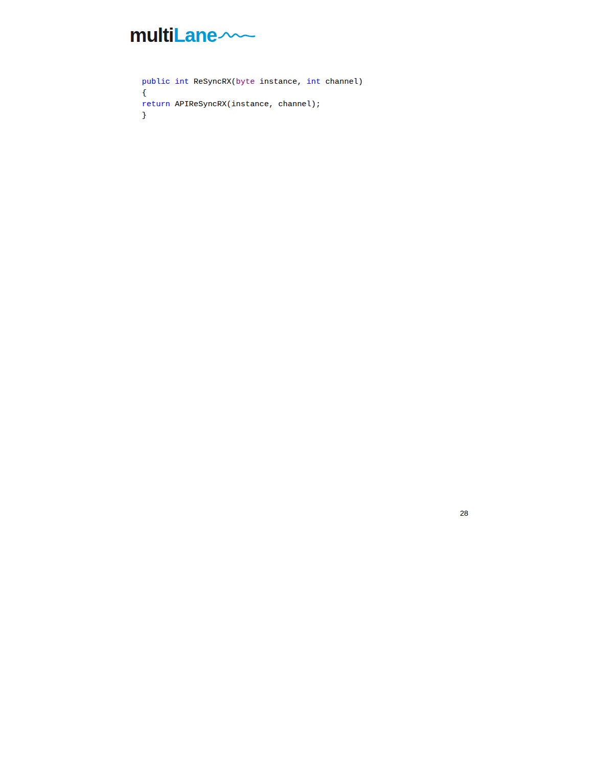multi Lane
public int ReSyncRX(byte instance, int channel)
{
return APIReSyncRX(instance, channel);
}
28